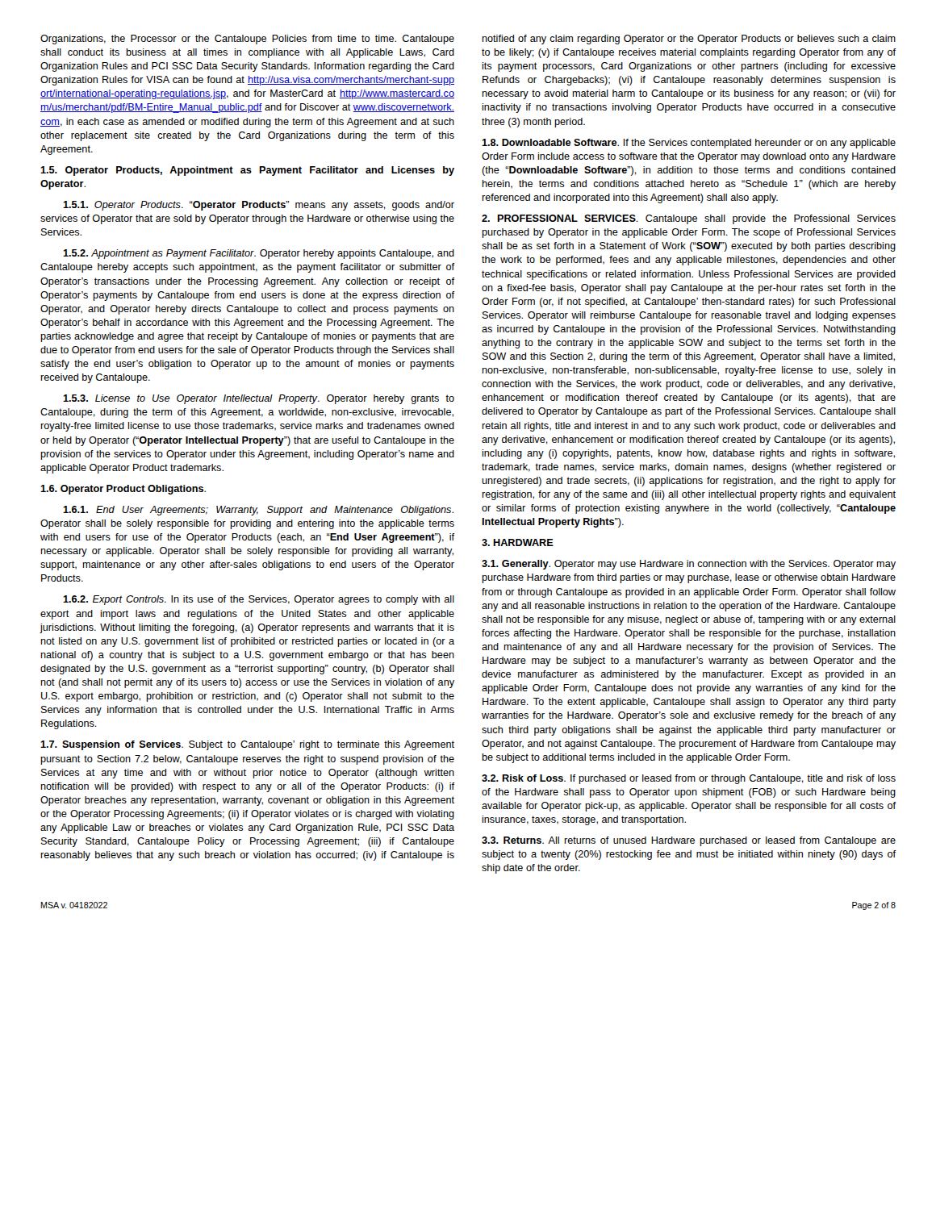Organizations, the Processor or the Cantaloupe Policies from time to time. Cantaloupe shall conduct its business at all times in compliance with all Applicable Laws, Card Organization Rules and PCI SSC Data Security Standards. Information regarding the Card Organization Rules for VISA can be found at http://usa.visa.com/merchants/merchant-support/international-operating-regulations.jsp, and for MasterCard at http://www.mastercard.com/us/merchant/pdf/BM-Entire_Manual_public.pdf and for Discover at www.discovernetwork.com, in each case as amended or modified during the term of this Agreement and at such other replacement site created by the Card Organizations during the term of this Agreement.
1.5. Operator Products, Appointment as Payment Facilitator and Licenses by Operator.
1.5.1. Operator Products. “Operator Products” means any assets, goods and/or services of Operator that are sold by Operator through the Hardware or otherwise using the Services.
1.5.2. Appointment as Payment Facilitator. Operator hereby appoints Cantaloupe, and Cantaloupe hereby accepts such appointment, as the payment facilitator or submitter of Operator’s transactions under the Processing Agreement. Any collection or receipt of Operator’s payments by Cantaloupe from end users is done at the express direction of Operator, and Operator hereby directs Cantaloupe to collect and process payments on Operator’s behalf in accordance with this Agreement and the Processing Agreement. The parties acknowledge and agree that receipt by Cantaloupe of monies or payments that are due to Operator from end users for the sale of Operator Products through the Services shall satisfy the end user’s obligation to Operator up to the amount of monies or payments received by Cantaloupe.
1.5.3. License to Use Operator Intellectual Property. Operator hereby grants to Cantaloupe, during the term of this Agreement, a worldwide, non-exclusive, irrevocable, royalty-free limited license to use those trademarks, service marks and tradenames owned or held by Operator (“Operator Intellectual Property”) that are useful to Cantaloupe in the provision of the services to Operator under this Agreement, including Operator’s name and applicable Operator Product trademarks.
1.6. Operator Product Obligations.
1.6.1. End User Agreements; Warranty, Support and Maintenance Obligations. Operator shall be solely responsible for providing and entering into the applicable terms with end users for use of the Operator Products (each, an “End User Agreement”), if necessary or applicable. Operator shall be solely responsible for providing all warranty, support, maintenance or any other after-sales obligations to end users of the Operator Products.
1.6.2. Export Controls. In its use of the Services, Operator agrees to comply with all export and import laws and regulations of the United States and other applicable jurisdictions. Without limiting the foregoing, (a) Operator represents and warrants that it is not listed on any U.S. government list of prohibited or restricted parties or located in (or a national of) a country that is subject to a U.S. government embargo or that has been designated by the U.S. government as a “terrorist supporting” country, (b) Operator shall not (and shall not permit any of its users to) access or use the Services in violation of any U.S. export embargo, prohibition or restriction, and (c) Operator shall not submit to the Services any information that is controlled under the U.S. International Traffic in Arms Regulations.
1.7. Suspension of Services. Subject to Cantaloupe’ right to terminate this Agreement pursuant to Section 7.2 below, Cantaloupe reserves the right to suspend provision of the Services at any time and with or without prior notice to Operator (although written notification will be provided) with respect to any or all of the Operator Products: (i) if Operator breaches any representation, warranty, covenant or obligation in this Agreement or the Operator Processing Agreements; (ii) if Operator violates or is charged with violating any Applicable Law or breaches or violates any Card Organization Rule, PCI SSC Data Security Standard, Cantaloupe Policy or Processing Agreement; (iii) if Cantaloupe reasonably believes that any such breach or violation has occurred; (iv) if Cantaloupe is notified of any claim regarding Operator or the Operator Products or believes such a claim to be likely; (v) if Cantaloupe receives material complaints regarding Operator from any of its payment processors, Card Organizations or other partners (including for excessive Refunds or Chargebacks); (vi) if Cantaloupe reasonably determines suspension is necessary to avoid material harm to Cantaloupe or its business for any reason; or (vii) for inactivity if no transactions involving Operator Products have occurred in a consecutive three (3) month period.
1.8. Downloadable Software. If the Services contemplated hereunder or on any applicable Order Form include access to software that the Operator may download onto any Hardware (the “Downloadable Software”), in addition to those terms and conditions contained herein, the terms and conditions attached hereto as “Schedule 1” (which are hereby referenced and incorporated into this Agreement) shall also apply.
2. PROFESSIONAL SERVICES. Cantaloupe shall provide the Professional Services purchased by Operator in the applicable Order Form. The scope of Professional Services shall be as set forth in a Statement of Work (“SOW”) executed by both parties describing the work to be performed, fees and any applicable milestones, dependencies and other technical specifications or related information. Unless Professional Services are provided on a fixed-fee basis, Operator shall pay Cantaloupe at the per-hour rates set forth in the Order Form (or, if not specified, at Cantaloupe’ then-standard rates) for such Professional Services. Operator will reimburse Cantaloupe for reasonable travel and lodging expenses as incurred by Cantaloupe in the provision of the Professional Services. Notwithstanding anything to the contrary in the applicable SOW and subject to the terms set forth in the SOW and this Section 2, during the term of this Agreement, Operator shall have a limited, non-exclusive, non-transferable, non-sublicensable, royalty-free license to use, solely in connection with the Services, the work product, code or deliverables, and any derivative, enhancement or modification thereof created by Cantaloupe (or its agents), that are delivered to Operator by Cantaloupe as part of the Professional Services. Cantaloupe shall retain all rights, title and interest in and to any such work product, code or deliverables and any derivative, enhancement or modification thereof created by Cantaloupe (or its agents), including any (i) copyrights, patents, know how, database rights and rights in software, trademark, trade names, service marks, domain names, designs (whether registered or unregistered) and trade secrets, (ii) applications for registration, and the right to apply for registration, for any of the same and (iii) all other intellectual property rights and equivalent or similar forms of protection existing anywhere in the world (collectively, “Cantaloupe Intellectual Property Rights”).
3. HARDWARE
3.1. Generally. Operator may use Hardware in connection with the Services. Operator may purchase Hardware from third parties or may purchase, lease or otherwise obtain Hardware from or through Cantaloupe as provided in an applicable Order Form. Operator shall follow any and all reasonable instructions in relation to the operation of the Hardware. Cantaloupe shall not be responsible for any misuse, neglect or abuse of, tampering with or any external forces affecting the Hardware. Operator shall be responsible for the purchase, installation and maintenance of any and all Hardware necessary for the provision of Services. The Hardware may be subject to a manufacturer’s warranty as between Operator and the device manufacturer as administered by the manufacturer. Except as provided in an applicable Order Form, Cantaloupe does not provide any warranties of any kind for the Hardware. To the extent applicable, Cantaloupe shall assign to Operator any third party warranties for the Hardware. Operator’s sole and exclusive remedy for the breach of any such third party obligations shall be against the applicable third party manufacturer or Operator, and not against Cantaloupe. The procurement of Hardware from Cantaloupe may be subject to additional terms included in the applicable Order Form.
3.2. Risk of Loss. If purchased or leased from or through Cantaloupe, title and risk of loss of the Hardware shall pass to Operator upon shipment (FOB) or such Hardware being available for Operator pick-up, as applicable. Operator shall be responsible for all costs of insurance, taxes, storage, and transportation.
3.3. Returns. All returns of unused Hardware purchased or leased from Cantaloupe are subject to a twenty (20%) restocking fee and must be initiated within ninety (90) days of ship date of the order.
MSA v. 04182022 Page 2 of 8